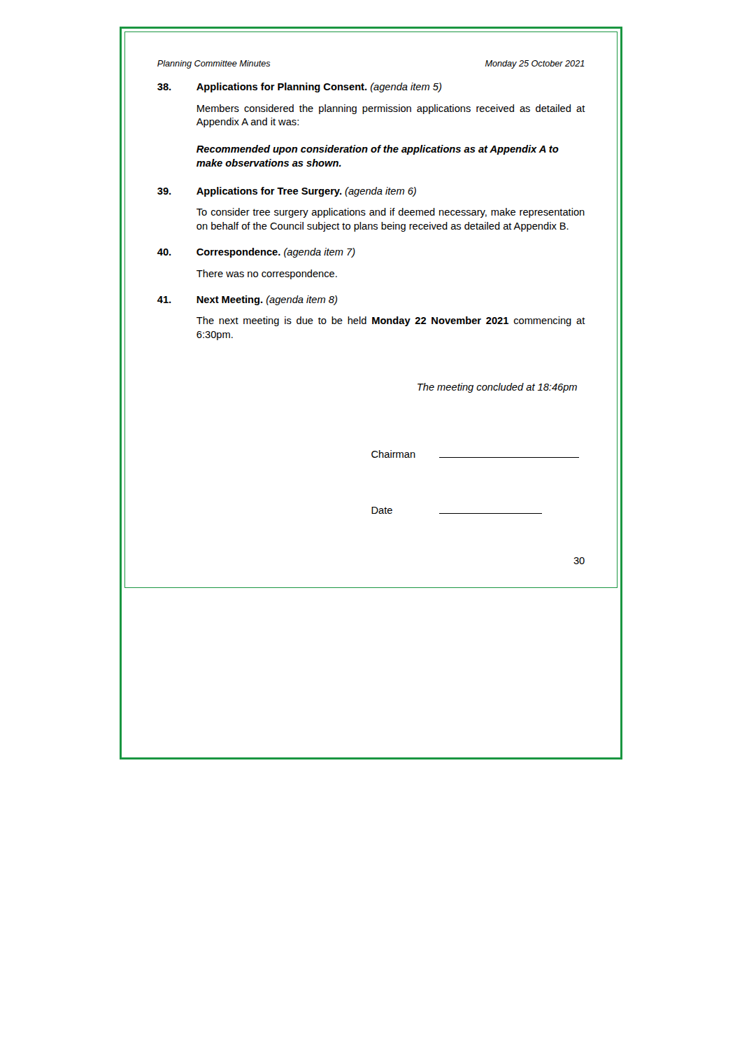Planning Committee Minutes Monday 25 October 2021
38. Applications for Planning Consent. (agenda item 5)
Members considered the planning permission applications received as detailed at Appendix A and it was:
Recommended upon consideration of the applications as at Appendix A to make observations as shown.
39. Applications for Tree Surgery. (agenda item 6)
To consider tree surgery applications and if deemed necessary, make representation on behalf of the Council subject to plans being received as detailed at Appendix B.
40. Correspondence. (agenda item 7)
There was no correspondence.
41. Next Meeting. (agenda item 8)
The next meeting is due to be held Monday 22 November 2021 commencing at 6:30pm.
The meeting concluded at 18:46pm
Chairman
Date
30